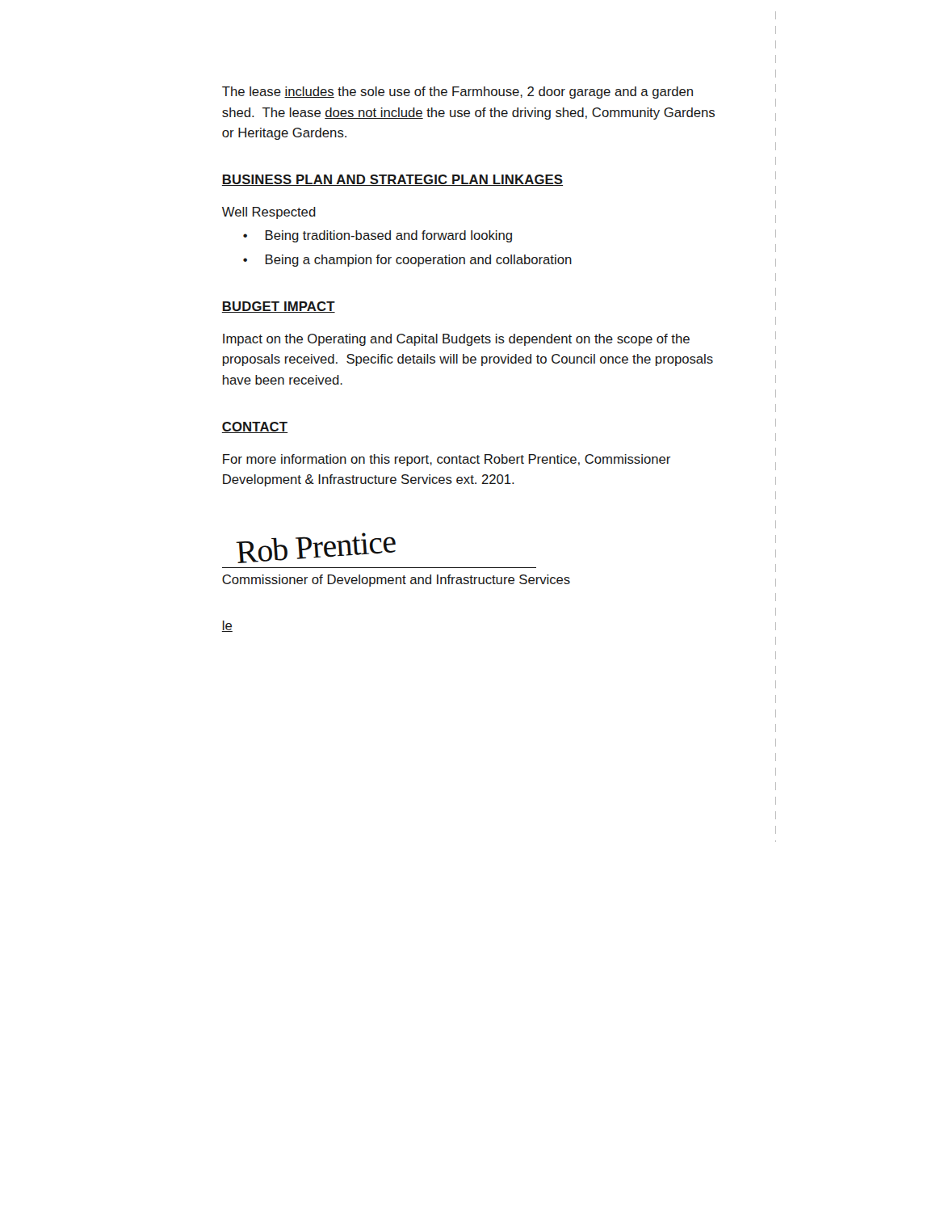The lease includes the sole use of the Farmhouse, 2 door garage and a garden shed. The lease does not include the use of the driving shed, Community Gardens or Heritage Gardens.
BUSINESS PLAN AND STRATEGIC PLAN LINKAGES
Well Respected
Being tradition-based and forward looking
Being a champion for cooperation and collaboration
BUDGET IMPACT
Impact on the Operating and Capital Budgets is dependent on the scope of the proposals received. Specific details will be provided to Council once the proposals have been received.
CONTACT
For more information on this report, contact Robert Prentice, Commissioner Development & Infrastructure Services ext. 2201.
Rob Prentice
Commissioner of Development and Infrastructure Services
le